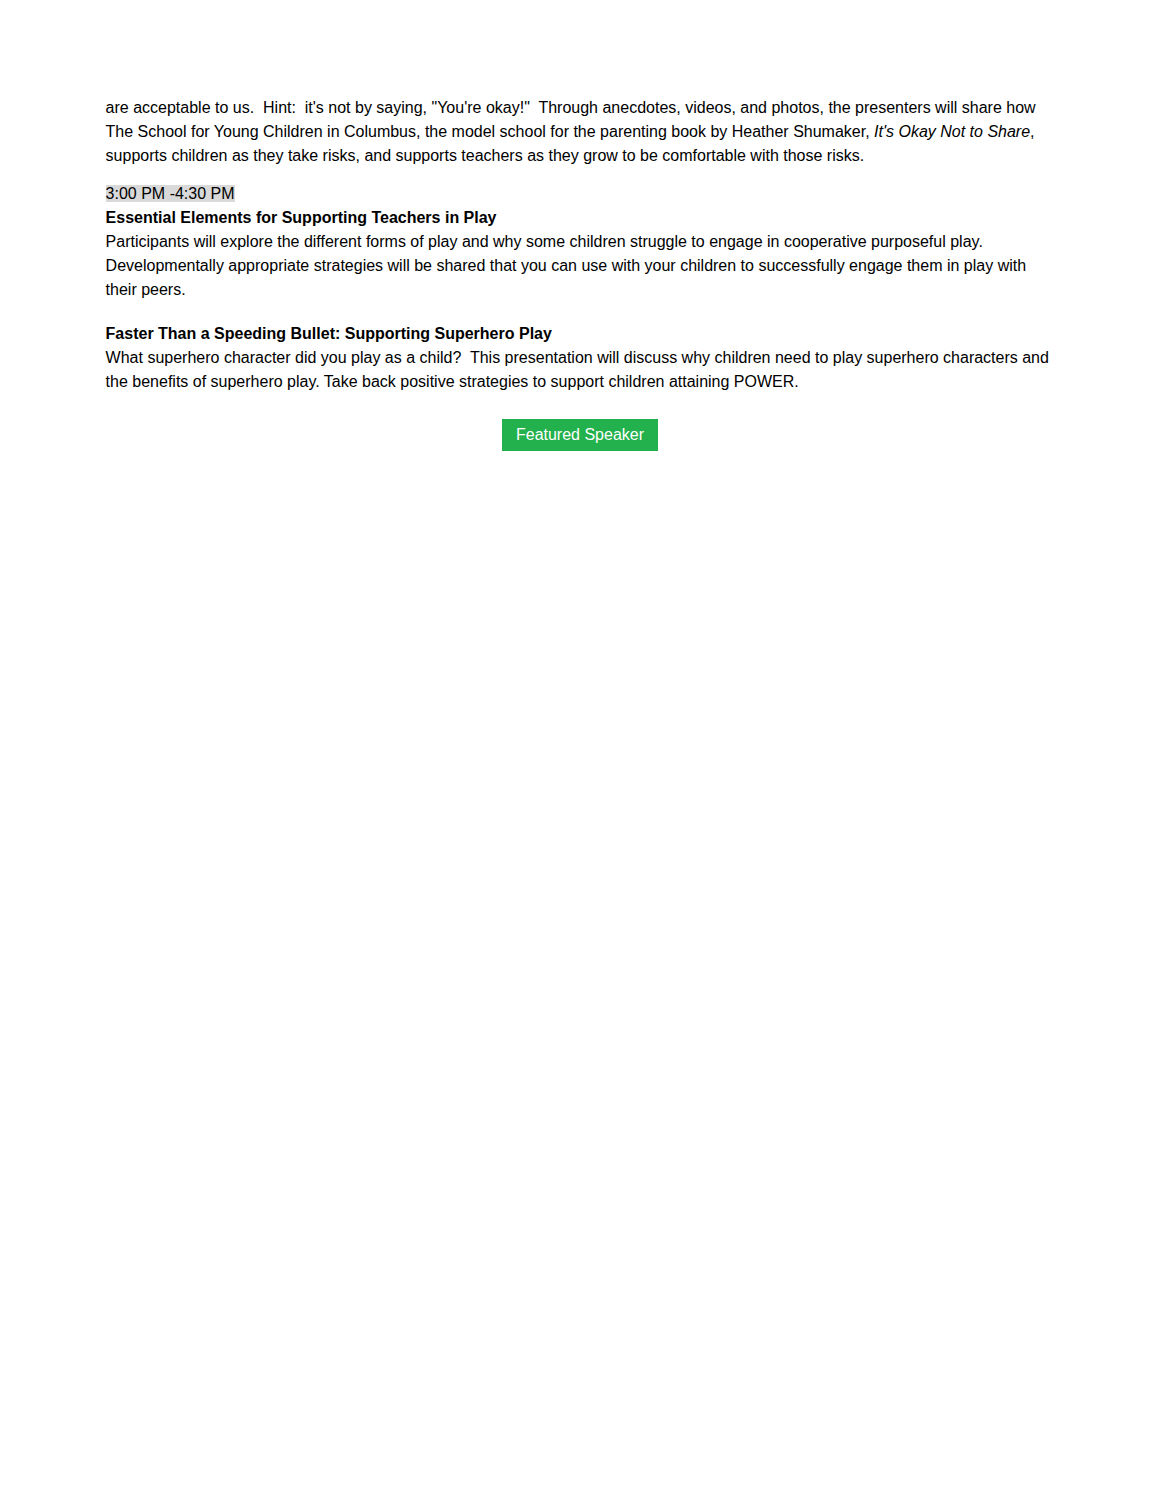are acceptable to us. Hint: it's not by saying, "You're okay!" Through anecdotes, videos, and photos, the presenters will share how The School for Young Children in Columbus, the model school for the parenting book by Heather Shumaker, It's Okay Not to Share, supports children as they take risks, and supports teachers as they grow to be comfortable with those risks.
3:00 PM -4:30 PM
Essential Elements for Supporting Teachers in Play
Participants will explore the different forms of play and why some children struggle to engage in cooperative purposeful play. Developmentally appropriate strategies will be shared that you can use with your children to successfully engage them in play with their peers.
Faster Than a Speeding Bullet: Supporting Superhero Play
What superhero character did you play as a child? This presentation will discuss why children need to play superhero characters and the benefits of superhero play. Take back positive strategies to support children attaining POWER.
Featured Speaker